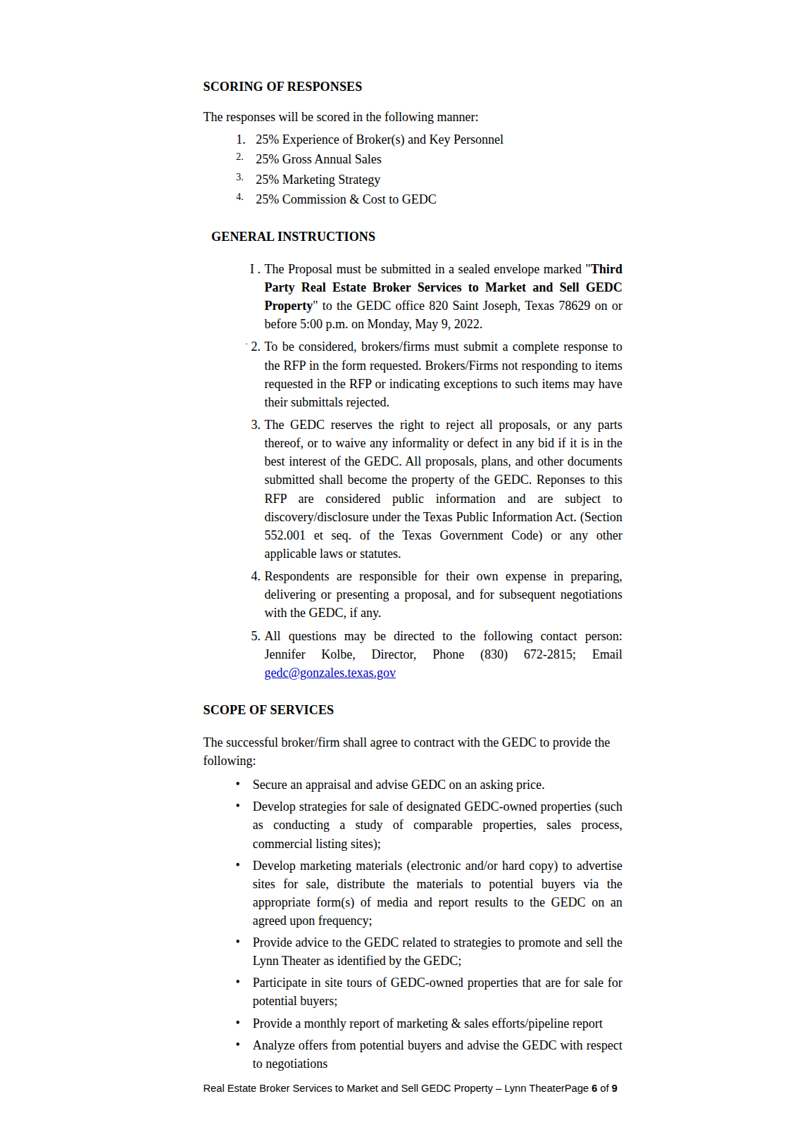SCORING OF RESPONSES
The responses will be scored in the following manner:
1. 25% Experience of Broker(s) and Key Personnel
2. 25% Gross Annual Sales
3. 25% Marketing Strategy
4. 25% Commission & Cost to GEDC
GENERAL INSTRUCTIONS
I . The Proposal must be submitted in a sealed envelope marked "Third Party Real Estate Broker Services to Market and Sell GEDC Property" to the GEDC office 820 Saint Joseph, Texas 78629 on or before 5:00 p.m. on Monday, May 9, 2022.
2. To be considered, brokers/firms must submit a complete response to the RFP in the form requested. Brokers/Firms not responding to items requested in the RFP or indicating ·exceptions to such items may have their submittals rejected.
3. The GEDC reserves the right to reject all proposals, or any parts thereof, or to waive any informality or defect in any bid if it is in the best interest of the GEDC. All proposals, plans, and other documents submitted shall become the property of the GEDC. Reponses to this RFP are considered public information and are subject to discovery/disclosure under the Texas Public Information Act. (Section 552.001 et seq. of the Texas Government Code) or any other applicable laws or statutes.
4. Respondents are responsible for their own expense in preparing, delivering or presenting a proposal, and for subsequent negotiations with the GEDC, if any.
5. All questions may be directed to the following contact person: Jennifer Kolbe, Director, Phone (830) 672-2815; Email gedc@gonzales.texas.gov
SCOPE OF SERVICES
The successful broker/firm shall agree to contract with the GEDC to provide the following:
Secure an appraisal and advise GEDC on an asking price.
Develop strategies for sale of designated GEDC-owned properties (such as conducting a study of comparable properties, sales process, commercial listing sites);
Develop marketing materials (electronic and/or hard copy) to advertise sites for sale, distribute the materials to potential buyers via the appropriate form(s) of media and report results to the GEDC on an agreed upon frequency;
Provide advice to the GEDC related to strategies to promote and sell the Lynn Theater as identified by the GEDC;
Participate in site tours of GEDC-owned properties that are for sale for potential buyers;
Provide a monthly report of marketing & sales efforts/pipeline report
Analyze offers from potential buyers and advise the GEDC with respect to negotiations
Real Estate Broker Services to Market and Sell GEDC Property – Lynn Theater
Page 6 of 9